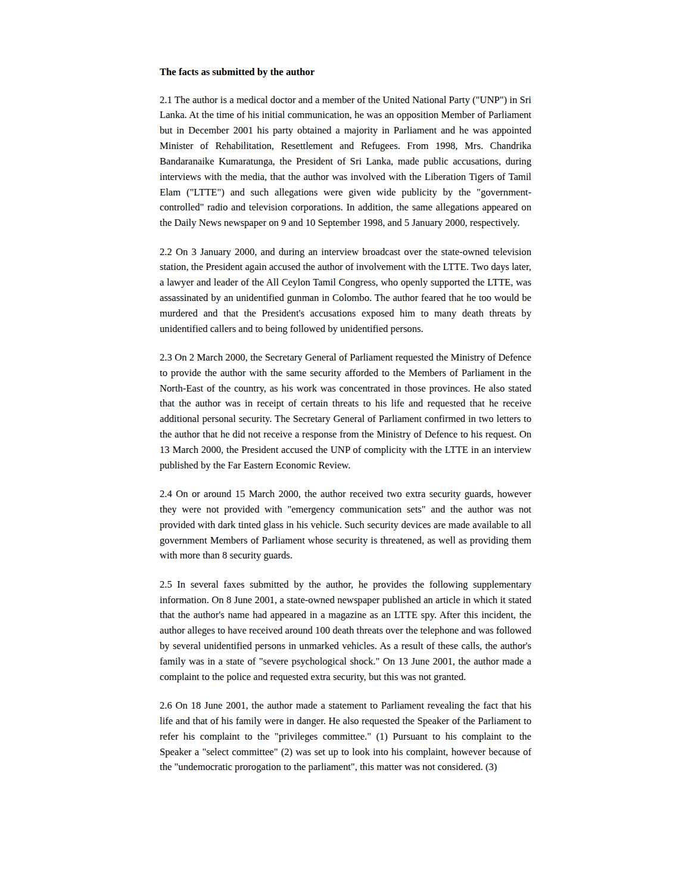The facts as submitted by the author
2.1 The author is a medical doctor and a member of the United National Party ("UNP") in Sri Lanka. At the time of his initial communication, he was an opposition Member of Parliament but in December 2001 his party obtained a majority in Parliament and he was appointed Minister of Rehabilitation, Resettlement and Refugees. From 1998, Mrs. Chandrika Bandaranaike Kumaratunga, the President of Sri Lanka, made public accusations, during interviews with the media, that the author was involved with the Liberation Tigers of Tamil Elam ("LTTE") and such allegations were given wide publicity by the "government-controlled" radio and television corporations. In addition, the same allegations appeared on the Daily News newspaper on 9 and 10 September 1998, and 5 January 2000, respectively.
2.2 On 3 January 2000, and during an interview broadcast over the state-owned television station, the President again accused the author of involvement with the LTTE. Two days later, a lawyer and leader of the All Ceylon Tamil Congress, who openly supported the LTTE, was assassinated by an unidentified gunman in Colombo. The author feared that he too would be murdered and that the President's accusations exposed him to many death threats by unidentified callers and to being followed by unidentified persons.
2.3 On 2 March 2000, the Secretary General of Parliament requested the Ministry of Defence to provide the author with the same security afforded to the Members of Parliament in the North-East of the country, as his work was concentrated in those provinces. He also stated that the author was in receipt of certain threats to his life and requested that he receive additional personal security. The Secretary General of Parliament confirmed in two letters to the author that he did not receive a response from the Ministry of Defence to his request. On 13 March 2000, the President accused the UNP of complicity with the LTTE in an interview published by the Far Eastern Economic Review.
2.4 On or around 15 March 2000, the author received two extra security guards, however they were not provided with "emergency communication sets" and the author was not provided with dark tinted glass in his vehicle. Such security devices are made available to all government Members of Parliament whose security is threatened, as well as providing them with more than 8 security guards.
2.5 In several faxes submitted by the author, he provides the following supplementary information. On 8 June 2001, a state-owned newspaper published an article in which it stated that the author's name had appeared in a magazine as an LTTE spy. After this incident, the author alleges to have received around 100 death threats over the telephone and was followed by several unidentified persons in unmarked vehicles. As a result of these calls, the author's family was in a state of "severe psychological shock." On 13 June 2001, the author made a complaint to the police and requested extra security, but this was not granted.
2.6 On 18 June 2001, the author made a statement to Parliament revealing the fact that his life and that of his family were in danger. He also requested the Speaker of the Parliament to refer his complaint to the "privileges committee." (1) Pursuant to his complaint to the Speaker a "select committee" (2) was set up to look into his complaint, however because of the "undemocratic prorogation to the parliament", this matter was not considered. (3)